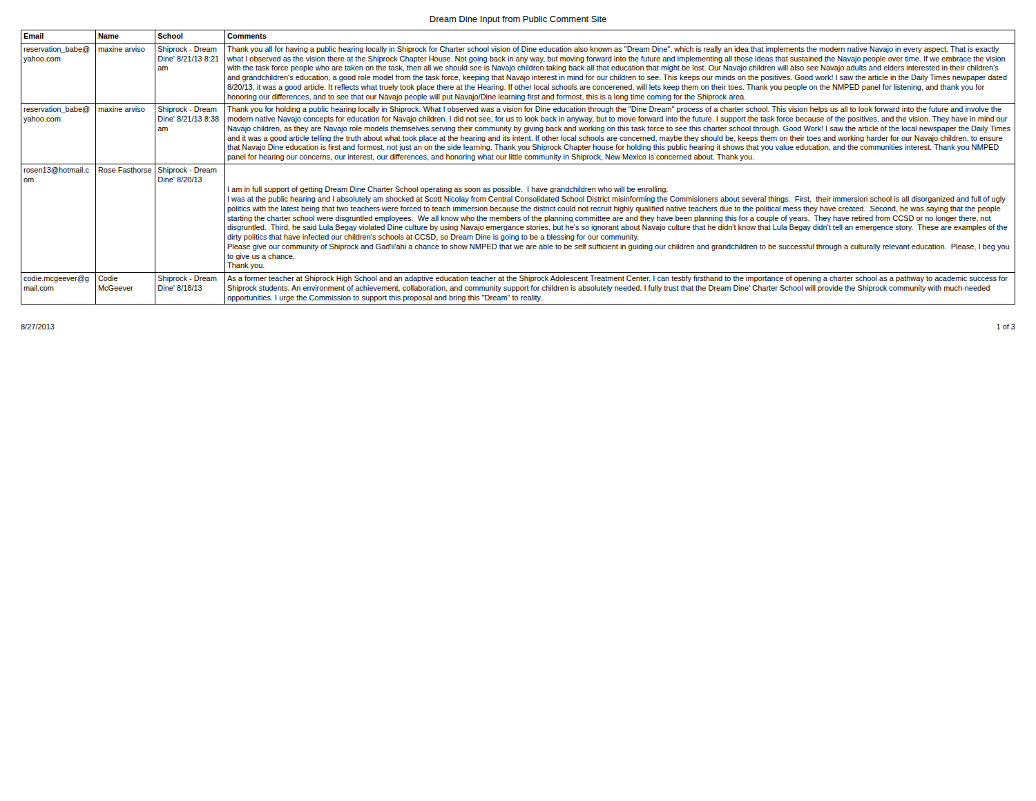Dream Dine Input from Public Comment Site
| Email | Name | School | Comments |
| --- | --- | --- | --- |
| reservation_babe@yahoo.com | maxine arviso | Shiprock - Dream Dine' 8/21/13 8:21 am | Thank you all for having a public hearing locally in Shiprock for Charter school vision of Dine education also known as "Dream Dine", which is really an idea that implements the modern native Navajo in every aspect. That is exactly what I observed as the vision there at the Shiprock Chapter House. Not going back in any way, but moving forward into the future and implementing all those ideas that sustained the Navajo people over time. If we embrace the vision with the task force people who are taken on the task, then all we should see is Navajo children taking back all that education that might be lost. Our Navajo children will also see Navajo adults and elders interested in their children's and grandchildren's education, a good role model from the task force, keeping that Navajo interest in mind for our children to see. This keeps our minds on the positives. Good work! I saw the article in the Daily Times newpaper dated 8/20/13, it was a good article. It reflects what truely took place there at the Hearing. If other local schools are concerened, will lets keep them on their toes. Thank you people on the NMPED panel for listening, and thank you for honoring our differences, and to see that our Navajo people will put Navajo/Dine learning first and formost, this is a long time coming for the Shiprock area. |
| reservation_babe@yahoo.com | maxine arviso | Shiprock - Dream Dine' 8/21/13 8:38 am | Thank you for holding a public hearing locally in Shiprock. What I observed was a vision for Dine education through the "Dine Dream" process of a charter school. This vision helps us all to look forward into the future and involve the modern native Navajo concepts for education for Navajo children. I did not see, for us to look back in anyway, but to move forward into the future. I support the task force because of the positives, and the vision. They have in mind our Navajo children, as they are Navajo role models themselves serving their community by giving back and working on this task force to see this charter school through. Good Work! I saw the article of the local newspaper the Daily Times and it was a good article telling the truth about what took place at the hearing and its intent. If other local schools are concerned, maybe they should be, keeps them on their toes and working harder for our Navajo children, to ensure that Navajo Dine education is first and formost, not just an on the side learning. Thank you Shiprock Chapter house for holding this public hearing it shows that you value education, and the communities interest. Thank you NMPED panel for hearing our concerns, our interest, our differences, and honoring what our little community in Shiprock, New Mexico is concerned about. Thank you. |
| rosen13@hotmail.com | Rose Fasthorse | Shiprock - Dream Dine' 8/20/13 | I am in full support of getting Dream Dine Charter School operating as soon as possible. I have grandchildren who will be enrolling. I was at the public hearing and I absolutely am shocked at Scott Nicolay from Central Consolidated School District misinforming the Commisioners about several things. First, their immersion school is all disorganized and full of ugly politics with the latest being that two teachers were forced to teach immersion because the district could not recruit highly qualified native teachers due to the political mess they have created. Second, he was saying that the people starting the charter school were disgruntled employees. We all know who the members of the planning committee are and they have been planning this for a couple of years. They have retired from CCSD or no longer there, not disgruntled. Third, he said Lula Begay violated Dine culture by using Navajo emergance stories, but he's so ignorant about Navajo culture that he didn't know that Lula Begay didn't tell an emergence story. These are examples of the dirty politics that have infected our children's schools at CCSD, so Dream Dine is going to be a blessing for our community. Please give our community of Shiprock and Gad'ii'ahi a chance to show NMPED that we are able to be self sufficient in guiding our children and grandchildren to be successful through a culturally relevant education. Please, I beg you to give us a chance. Thank you. |
| codie.mcgeever@gmail.com | Codie McGeever | Shiprock - Dream Dine' 8/18/13 | As a former teacher at Shiprock High School and an adaptive education teacher at the Shiprock Adolescent Treatment Center, I can testify firsthand to the importance of opening a charter school as a pathway to academic success for Shiprock students. An environment of achievement, collaboration, and community support for children is absolutely needed. I fully trust that the Dream Dine' Charter School will provide the Shiprock community with much-needed opportunities. I urge the Commission to support this proposal and bring this "Dream" to reality. |
8/27/2013 1 of 3